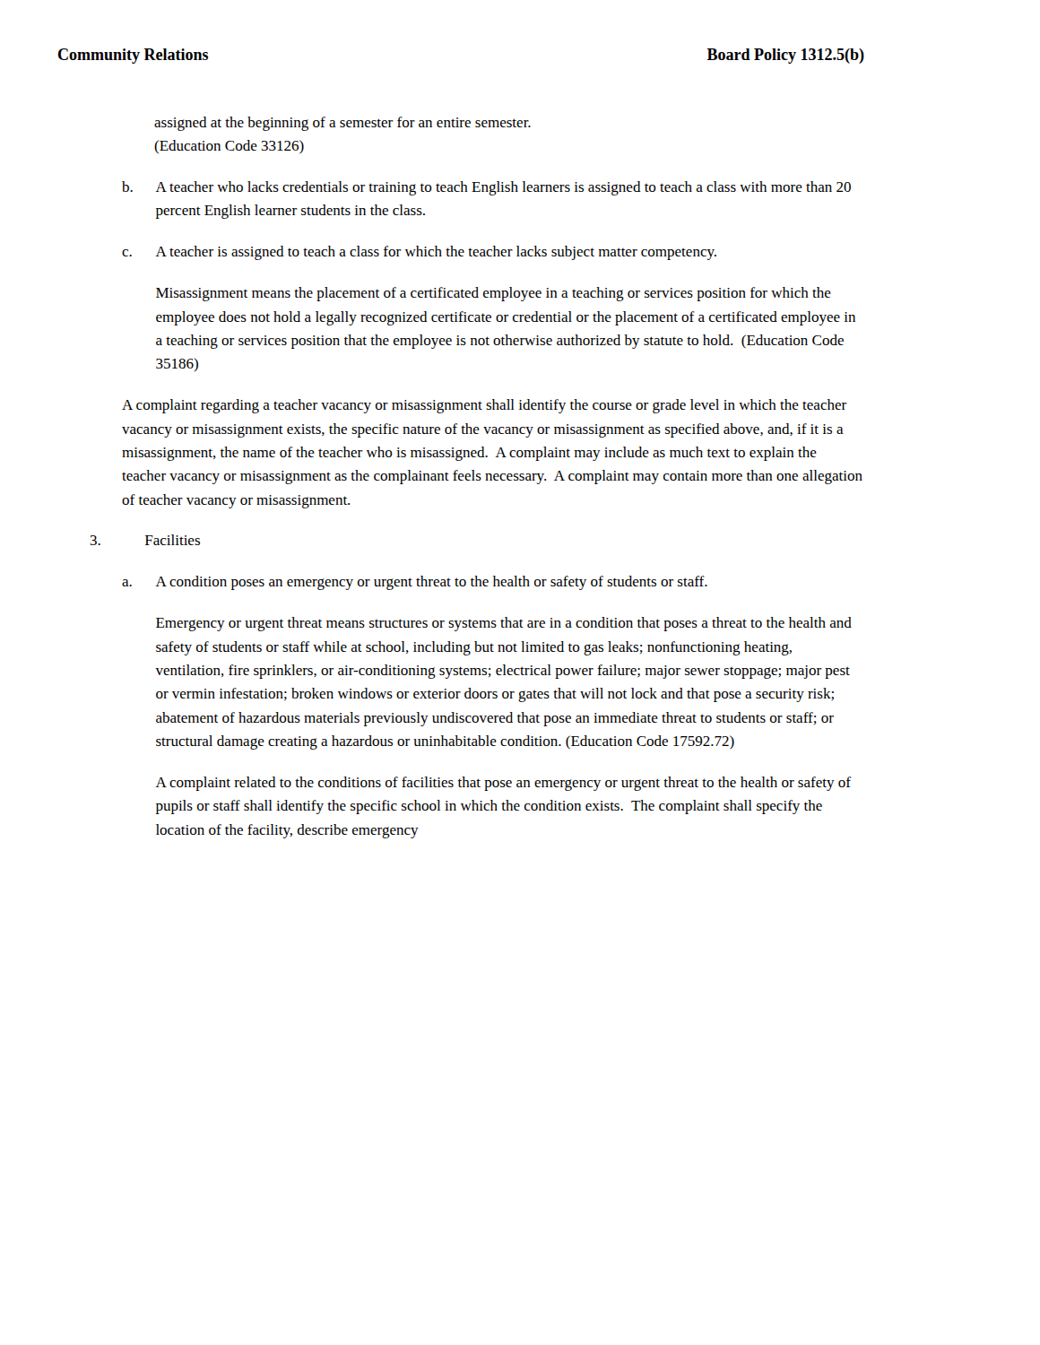Community Relations
Board Policy 1312.5(b)
assigned at the beginning of a semester for an entire semester.
(Education Code 33126)
b.
A teacher who lacks credentials or training to teach English learners is assigned to teach a class with more than 20 percent English learner students in the class.
c.
A teacher is assigned to teach a class for which the teacher lacks subject matter competency.
Misassignment means the placement of a certificated employee in a teaching or services position for which the employee does not hold a legally recognized certificate or credential or the placement of a certificated employee in a teaching or services position that the employee is not otherwise authorized by statute to hold. (Education Code 35186)
A complaint regarding a teacher vacancy or misassignment shall identify the course or grade level in which the teacher vacancy or misassignment exists, the specific nature of the vacancy or misassignment as specified above, and, if it is a misassignment, the name of the teacher who is misassigned. A complaint may include as much text to explain the teacher vacancy or misassignment as the complainant feels necessary. A complaint may contain more than one allegation of teacher vacancy or misassignment.
3.
Facilities
a.
A condition poses an emergency or urgent threat to the health or safety of students or staff.
Emergency or urgent threat means structures or systems that are in a condition that poses a threat to the health and safety of students or staff while at school, including but not limited to gas leaks; nonfunctioning heating, ventilation, fire sprinklers, or air-conditioning systems; electrical power failure; major sewer stoppage; major pest or vermin infestation; broken windows or exterior doors or gates that will not lock and that pose a security risk; abatement of hazardous materials previously undiscovered that pose an immediate threat to students or staff; or structural damage creating a hazardous or uninhabitable condition. (Education Code 17592.72)
A complaint related to the conditions of facilities that pose an emergency or urgent threat to the health or safety of pupils or staff shall identify the specific school in which the condition exists. The complaint shall specify the location of the facility, describe emergency